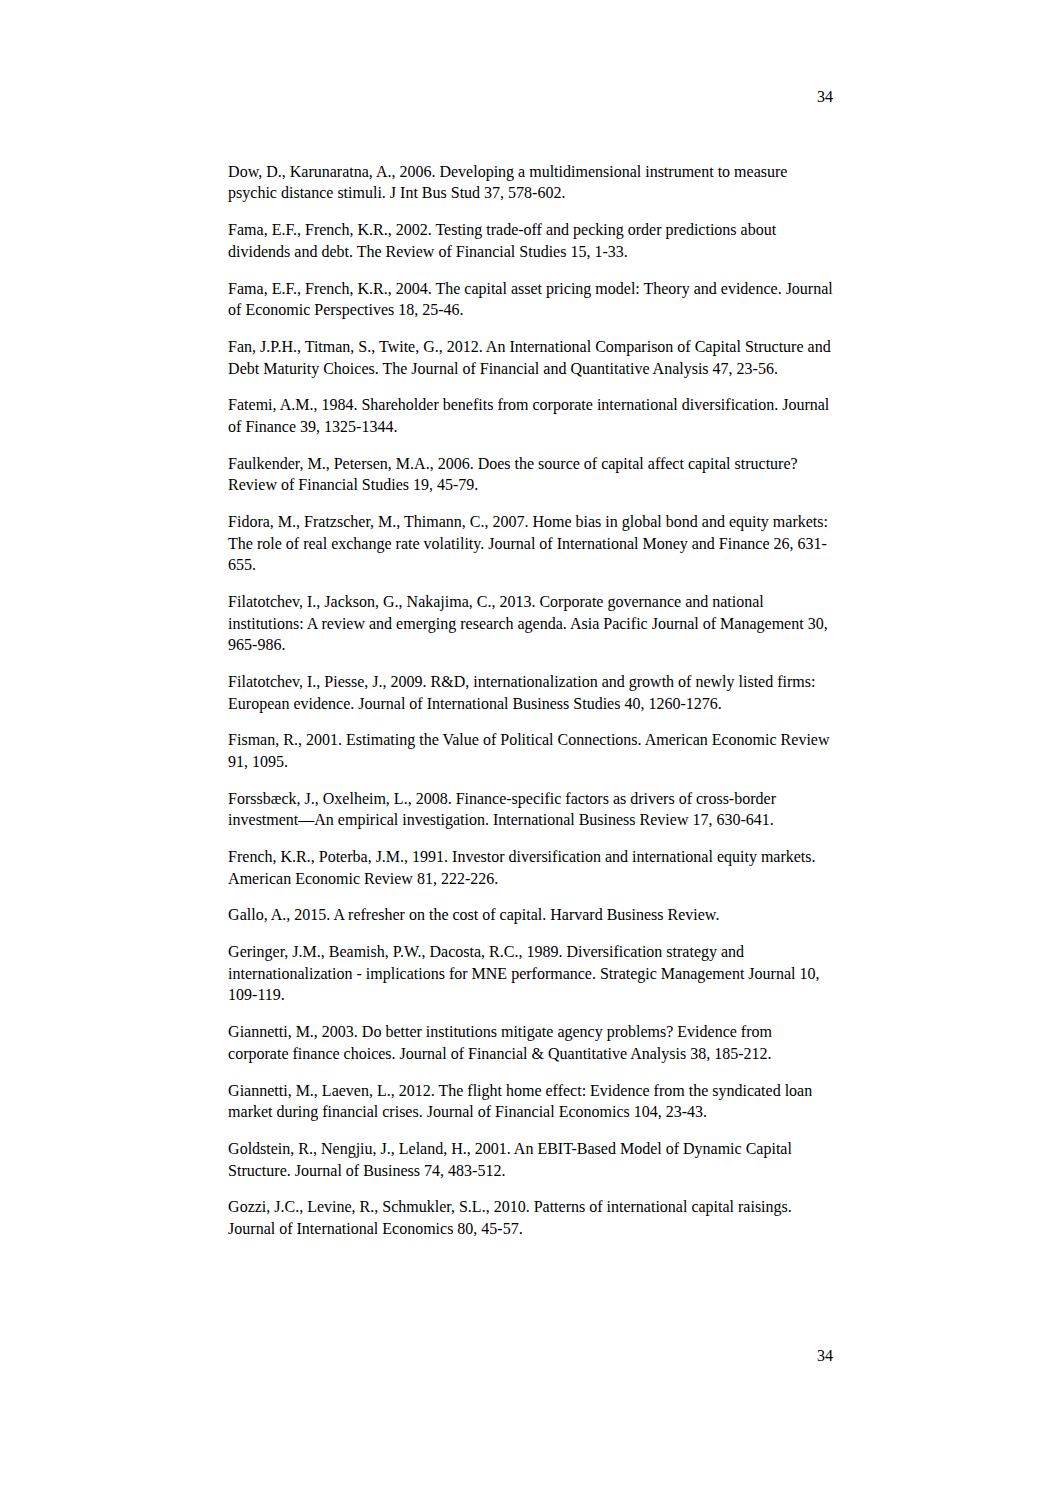34
Dow, D., Karunaratna, A., 2006. Developing a multidimensional instrument to measure psychic distance stimuli. J Int Bus Stud 37, 578-602.
Fama, E.F., French, K.R., 2002. Testing trade-off and pecking order predictions about dividends and debt. The Review of Financial Studies 15, 1-33.
Fama, E.F., French, K.R., 2004. The capital asset pricing model: Theory and evidence. Journal of Economic Perspectives 18, 25-46.
Fan, J.P.H., Titman, S., Twite, G., 2012. An International Comparison of Capital Structure and Debt Maturity Choices. The Journal of Financial and Quantitative Analysis 47, 23-56.
Fatemi, A.M., 1984. Shareholder benefits from corporate international diversification. Journal of Finance 39, 1325-1344.
Faulkender, M., Petersen, M.A., 2006. Does the source of capital affect capital structure? Review of Financial Studies 19, 45-79.
Fidora, M., Fratzscher, M., Thimann, C., 2007. Home bias in global bond and equity markets: The role of real exchange rate volatility. Journal of International Money and Finance 26, 631-655.
Filatotchev, I., Jackson, G., Nakajima, C., 2013. Corporate governance and national institutions: A review and emerging research agenda. Asia Pacific Journal of Management 30, 965-986.
Filatotchev, I., Piesse, J., 2009. R&D, internationalization and growth of newly listed firms: European evidence. Journal of International Business Studies 40, 1260-1276.
Fisman, R., 2001. Estimating the Value of Political Connections. American Economic Review 91, 1095.
Forssbæck, J., Oxelheim, L., 2008. Finance-specific factors as drivers of cross-border investment—An empirical investigation. International Business Review 17, 630-641.
French, K.R., Poterba, J.M., 1991. Investor diversification and international equity markets. American Economic Review 81, 222-226.
Gallo, A., 2015. A refresher on the cost of capital. Harvard Business Review.
Geringer, J.M., Beamish, P.W., Dacosta, R.C., 1989. Diversification strategy and internationalization - implications for MNE performance. Strategic Management Journal 10, 109-119.
Giannetti, M., 2003. Do better institutions mitigate agency problems? Evidence from corporate finance choices. Journal of Financial & Quantitative Analysis 38, 185-212.
Giannetti, M., Laeven, L., 2012. The flight home effect: Evidence from the syndicated loan market during financial crises. Journal of Financial Economics 104, 23-43.
Goldstein, R., Nengjiu, J., Leland, H., 2001. An EBIT-Based Model of Dynamic Capital Structure. Journal of Business 74, 483-512.
Gozzi, J.C., Levine, R., Schmukler, S.L., 2010. Patterns of international capital raisings. Journal of International Economics 80, 45-57.
34